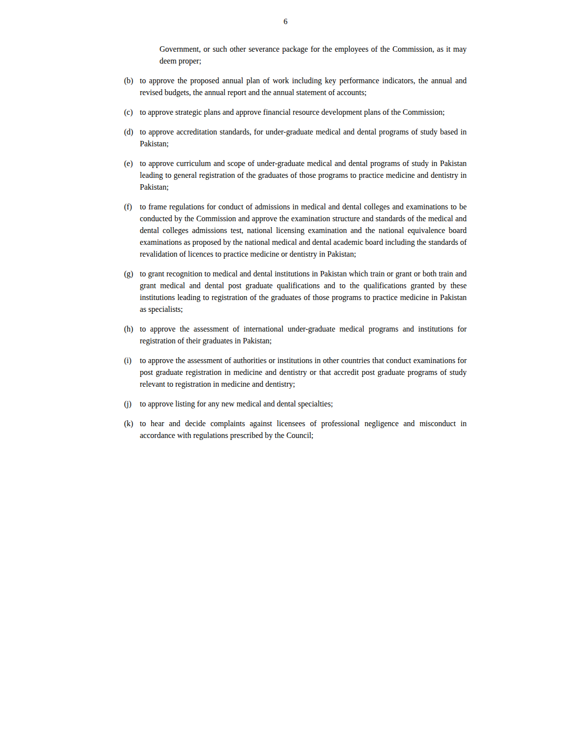6
Government, or such other severance package for the employees of the Commission, as it may deem proper;
(b)
to approve the proposed annual plan of work including key performance indicators, the annual and revised budgets, the annual report and the annual statement of accounts;
(c)
to approve strategic plans and approve financial resource development plans of the Commission;
(d)
to approve accreditation standards, for under-graduate medical and dental programs of study based in Pakistan;
(e)
to approve curriculum and scope of under-graduate medical and dental programs of study in Pakistan leading to general registration of the graduates of those programs to practice medicine and dentistry in Pakistan;
(f)
to frame regulations for conduct of admissions in medical and dental colleges and examinations to be conducted by the Commission and approve the examination structure and standards of the medical and dental colleges admissions test, national licensing examination and the national equivalence board examinations as proposed by the national medical and dental academic board including the standards of revalidation of licences to practice medicine or dentistry in Pakistan;
(g)
to grant recognition to medical and dental institutions in Pakistan which train or grant or both train and grant medical and dental post graduate qualifications and to the qualifications granted by these institutions leading to registration of the graduates of those programs to practice medicine in Pakistan as specialists;
(h)
to approve the assessment of international under-graduate medical programs and institutions for registration of their graduates in Pakistan;
(i)
to approve the assessment of authorities or institutions in other countries that conduct examinations for post graduate registration in medicine and dentistry or that accredit post graduate programs of study relevant to registration in medicine and dentistry;
(j)
to approve listing for any new medical and dental specialties;
(k)
to hear and decide complaints against licensees of professional negligence and misconduct in accordance with regulations prescribed by the Council;